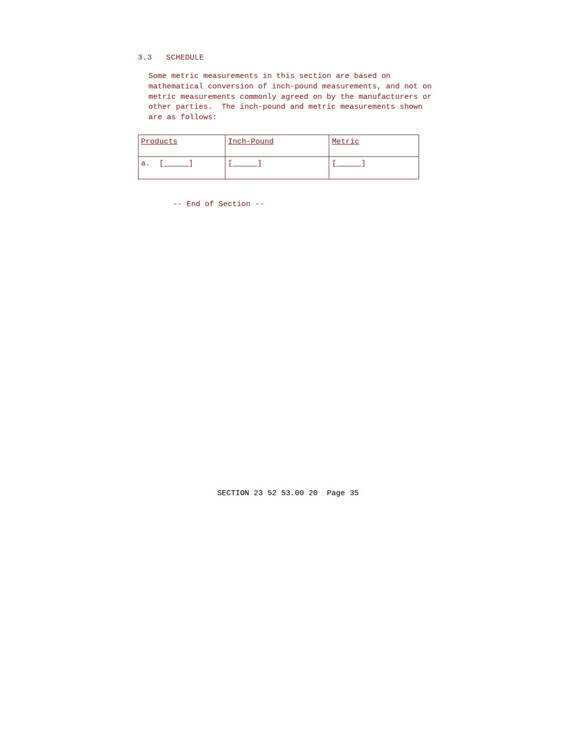3.3 SCHEDULE
Some metric measurements in this section are based on mathematical conversion of inch-pound measurements, and not on metric measurements commonly agreed on by the manufacturers or other parties. The inch-pound and metric measurements shown are as follows:
| Products | Inch-Pound | Metric |
| a. [ ] | [ ] | [ ] |
-- End of Section --
SECTION 23 52 53.00 20 Page 35